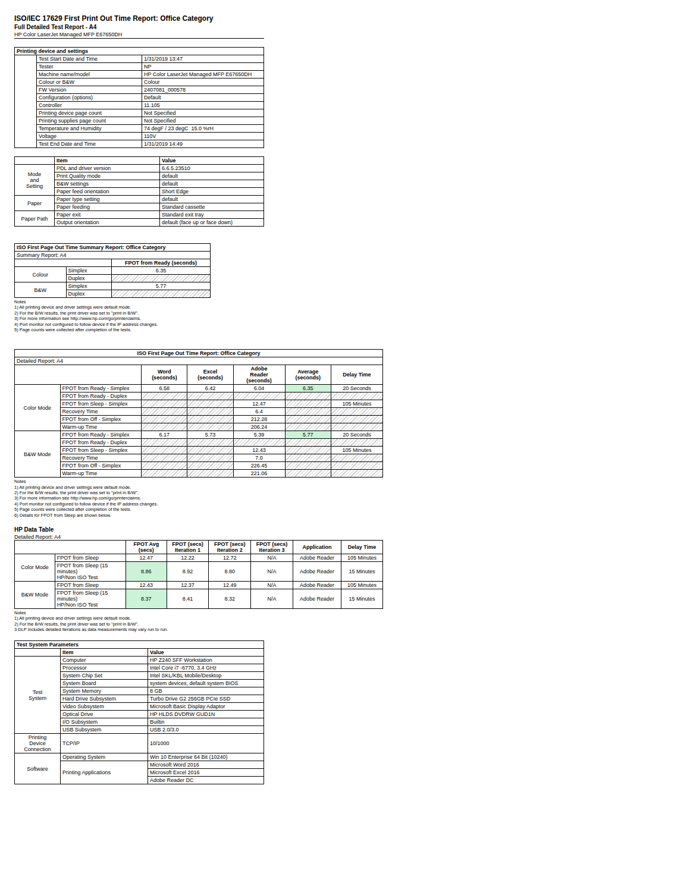ISO/IEC 17629 First Print Out Time Report: Office Category
Full Detailed Test Report - A4
HP Color LaserJet Managed MFP E67650DH
| Printing device and settings |
| | Test Start Date and Time | 1/31/2019 13:47 |
| | Tester | NP |
| | Machine name/model | HP Color LaserJet Managed MFP E67650DH |
| | Colour or B&W | Colour |
| | FW Version | 2407081_000578 |
| | Configuration (options) | Default |
| | Controller | 11.105 |
| | Printing device page count | Not Specified |
| | Printing supplies page count | Not Specified |
| | Temperature and Humidity | 74 degF / 23 degC 15.0 %rH |
| | Voltage | 110V |
| | Test End Date and Time | 1/31/2019 14:49 |
| | Item | Value |
| Mode and Setting | PDL and driver version | 6.6.5.23510 |
| Print Quality mode | default |
| B&W settings | default |
| Paper feed orientation | Short Edge |
| Paper | Paper type setting | default |
| Paper feeding | Standard cassette |
| Paper Path | Paper exit | Standard exit tray |
| Output orientation | default (face up or face down) |
| ISO First Page Out Time Summary Report: Office Category |
| Summary Report: A4 |
| | | FPOT from Ready (seconds) |
| Colour | Simplex | 6.35 |
| Duplex | |
| B&W | Simplex | 5.77 |
| Duplex | |
Notes
1) All printing device and driver settings were default mode.
2) For the B/W results, the print driver was set to "print in B/W".
3) For more information see http://www.hp.com/go/printerclaims.
4) Port monitor not configured to follow device if the IP address changes.
5) Page counts were collected after completion of the tests.
| ISO First Page Out Time Report: Office Category |
| Detailed Report: A4 |
| | | Word (seconds) | Excel (seconds) | Adobe Reader (seconds) | Average (seconds) | Delay Time |
| Color Mode | FPOT from Ready - Simplex | 6.58 | 6.42 | 6.04 | 6.35 | 20 Seconds |
| FPOT from Ready - Duplex | | | | | |
| FPOT from Sleep - Simplex | | | 12.47 | | 105 Minutes |
| Recovery Time | | | 6.4 | | |
| FPOT from Off - Simplex | | | 212.28 | | |
| Warm-up Time | | | 206.24 | | |
| B&W Mode | FPOT from Ready - Simplex | 6.17 | 5.73 | 5.39 | 5.77 | 20 Seconds |
| FPOT from Ready - Duplex | | | | | |
| FPOT from Sleep - Simplex | | | 12.43 | | 105 Minutes |
| Recovery Time | | | 7.0 | | |
| FPOT from Off - Simplex | | | 226.45 | | |
| Warm-up Time | | | 221.06 | | |
Notes
1) All printing device and driver settings were default mode.
2) For the B/W results, the print driver was set to "print in B/W".
3) For more information see http://www.hp.com/go/printerclaims.
4) Port monitor not configured to follow device if the IP address changes.
5) Page counts were collected after completion of the tests.
6) Details for FPOT from Sleep are shown below.
HP Data Table
Detailed Report: A4
| | | FPOT Avg (secs) | FPOT (secs) Iteration 1 | FPOT (secs) Iteration 2 | FPOT (secs) Iteration 3 | Application | Delay Time |
| Color Mode | FPOT from Sleep | 12.47 | 12.22 | 12.72 | N/A | Adobe Reader | 105 Minutes |
| FPOT from Sleep (15 minutes) HP/Non ISO Test | 8.86 | 8.92 | 8.80 | N/A | Adobe Reader | 15 Minutes |
| B&W Mode | FPOT from Sleep | 12.43 | 12.37 | 12.49 | N/A | Adobe Reader | 105 Minutes |
| FPOT from Sleep (15 minutes) HP/Non ISO Test | 8.37 | 8.41 | 8.32 | N/A | Adobe Reader | 15 Minutes |
Notes
1) All printing device and driver settings were default mode.
2) For the B/W results, the print driver was set to "print in B/W".
3 DLP includes detailed iterations as data measurements may vary run to run.
| Test System Parameters |
| | Item | Value |
| Test System | Computer | HP Z240 SFF Workstation |
| Processor | Intel Core i7 -6770, 3.4 GHz |
| System Chip Set | Intel SKL/KBL Mobile/Desktop |
| System Board | system devices, default system BIOS |
| System Memory | 8 GB |
| Hard Drive Subsystem | Turbo Drive G2 256GB PCIe SSD |
| Video Subsystem | Microsoft Basic Display Adaptor |
| Optical Drive | HP HLDS DVDRW GUD1N |
| I/O Subsystem | Builtin |
| USB Subsystem | USB 2.0/3.0 |
| Printing Device Connection | TCP/IP | 10/1000 |
| Software | Operating System | Win 10 Enterprise 64 Bit (10240) |
| Printing Applications | Microsoft Word 2016 |
| Microsoft Excel 2016 |
| Adobe Reader DC |